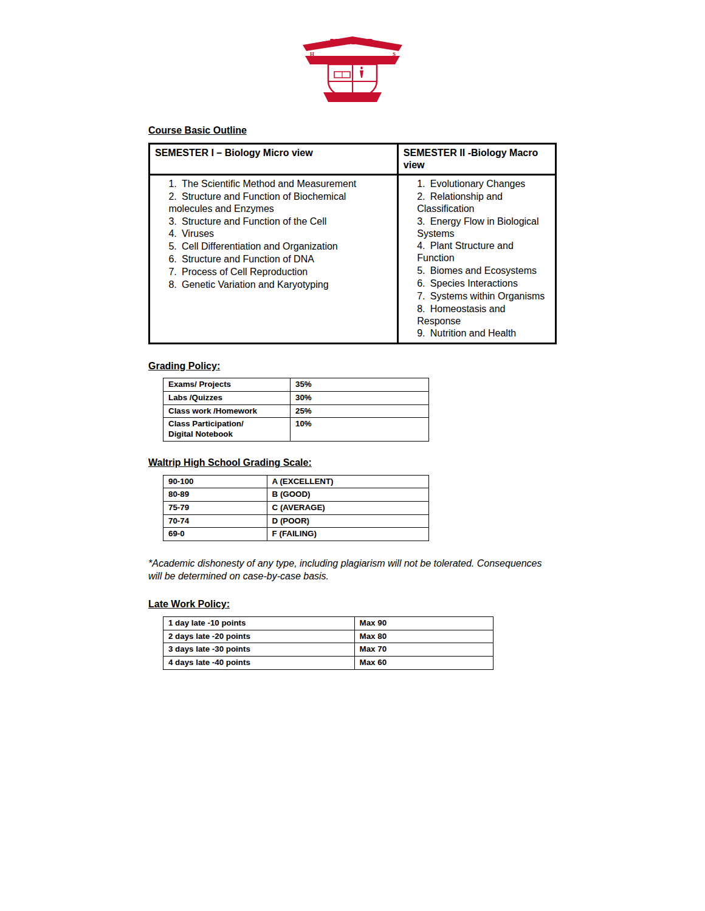WALTRIP H S TRUTH HONOR INTEGRITY
Course Basic Outline
| SEMESTER I – Biology Micro view | SEMESTER II -Biology Macro view |
| --- | --- |
| 1. The Scientific Method and Measurement 2. Structure and Function of Biochemical molecules and Enzymes 3. Structure and Function of the Cell 4. Viruses 5. Cell Differentiation and Organization 6. Structure and Function of DNA 7. Process of Cell Reproduction 8. Genetic Variation and Karyotyping | 1. Evolutionary Changes 2. Relationship and Classification 3. Energy Flow in Biological Systems 4. Plant Structure and Function 5. Biomes and Ecosystems 6. Species Interactions 7. Systems within Organisms 8. Homeostasis and Response 9. Nutrition and Health |
Grading Policy:
| Exams/ Projects | 35% |
| Labs /Quizzes | 30% |
| Class work /Homework | 25% |
| Class Participation/ Digital Notebook | 10% |
Waltrip High School Grading Scale:
| 90-100 | A (EXCELLENT) |
| 80-89 | B (GOOD) |
| 75-79 | C (AVERAGE) |
| 70-74 | D (POOR) |
| 69-0 | F (FAILING) |
*Academic dishonesty of any type, including plagiarism will not be tolerated. Consequences will be determined on case-by-case basis.
Late Work Policy:
| 1 day late -10 points | Max 90 |
| 2 days late -20 points | Max 80 |
| 3 days late -30 points | Max 70 |
| 4 days late -40 points | Max 60 |